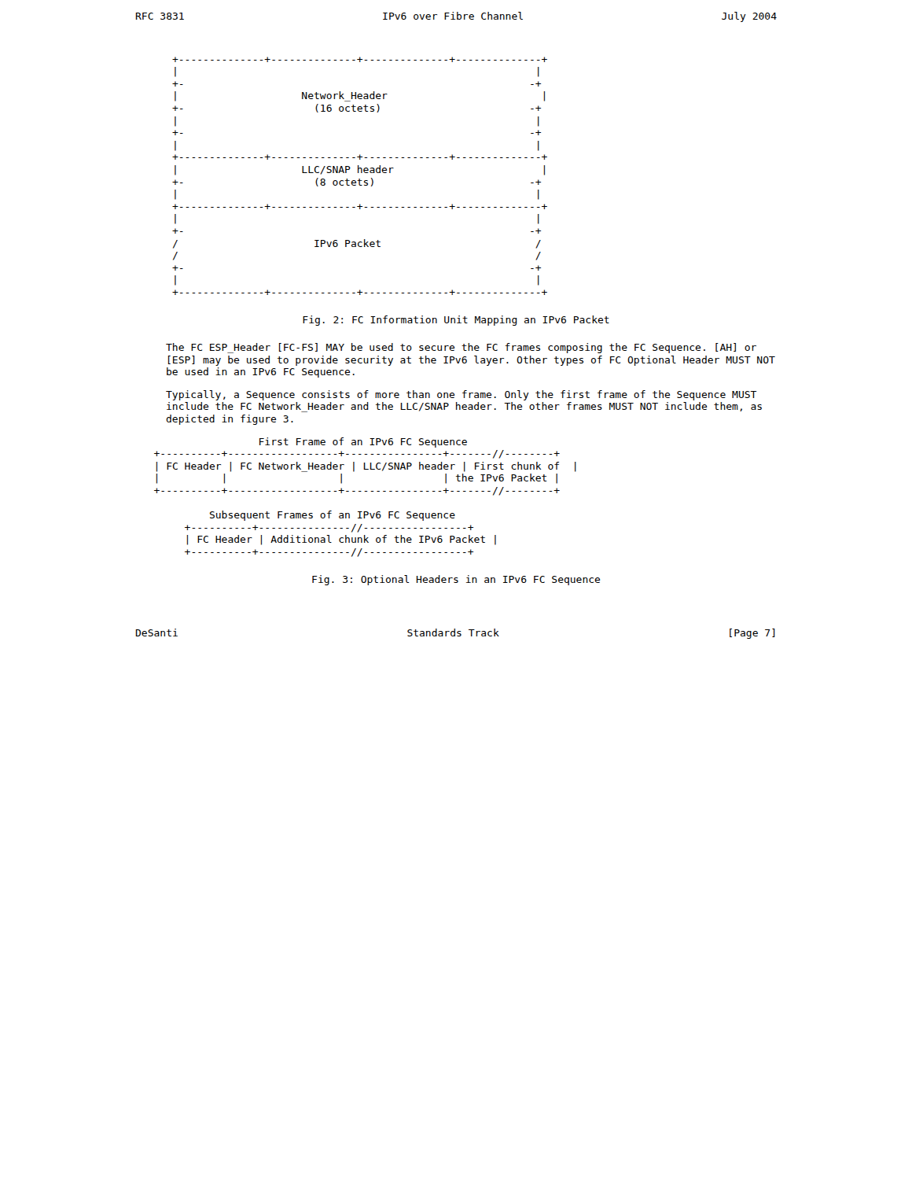RFC 3831 IPv6 over Fibre Channel July 2004
      +--------------+--------------+--------------+--------------+
      |                                                          |
      +-                                                        -+
      |                    Network_Header                         |
      +-                     (16 octets)                        -+
      |                                                          |
      +-                                                        -+
      |                                                          |
      +--------------+--------------+--------------+--------------+
      |                    LLC/SNAP header                        |
      +-                     (8 octets)                         -+
      |                                                          |
      +--------------+--------------+--------------+--------------+
      |                                                          |
      +-                                                        -+
      /                      IPv6 Packet                         /
      /                                                          /
      +-                                                        -+
      |                                                          |
      +--------------+--------------+--------------+--------------+
Fig. 2: FC Information Unit Mapping an IPv6 Packet
The FC ESP_Header [FC-FS] MAY be used to secure the FC frames composing the FC Sequence. [AH] or [ESP] may be used to provide security at the IPv6 layer. Other types of FC Optional Header MUST NOT be used in an IPv6 FC Sequence.
Typically, a Sequence consists of more than one frame. Only the first frame of the Sequence MUST include the FC Network_Header and the LLC/SNAP header. The other frames MUST NOT include them, as depicted in figure 3.
                    First Frame of an IPv6 FC Sequence
   +----------+------------------+----------------+-------//--------+
   | FC Header | FC Network_Header | LLC/SNAP header | First chunk of  |
   |          |                  |                | the IPv6 Packet |
   +----------+------------------+----------------+-------//--------+

            Subsequent Frames of an IPv6 FC Sequence
        +----------+---------------//-----------------+
        | FC Header | Additional chunk of the IPv6 Packet |
        +----------+---------------//-----------------+
Fig. 3: Optional Headers in an IPv6 FC Sequence
DeSanti Standards Track [Page 7]